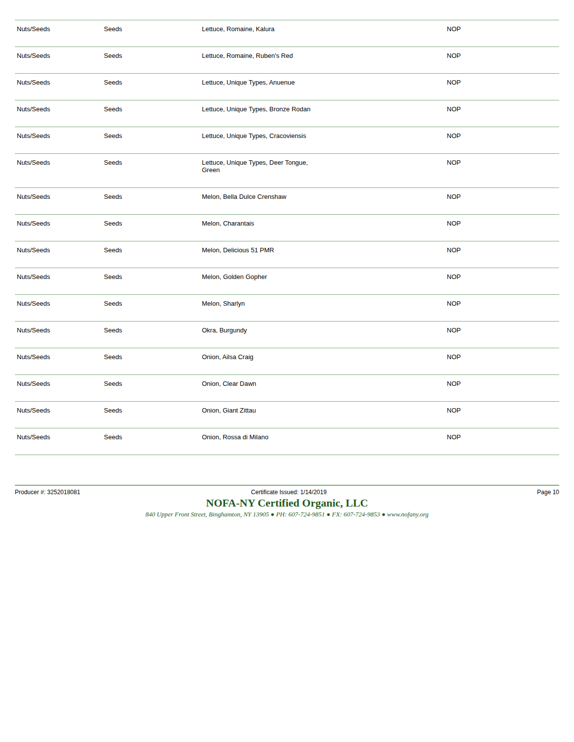| Nuts/Seeds | Seeds | Lettuce, Romaine, Kalura | NOP |
| Nuts/Seeds | Seeds | Lettuce, Romaine, Ruben's Red | NOP |
| Nuts/Seeds | Seeds | Lettuce, Unique Types, Anuenue | NOP |
| Nuts/Seeds | Seeds | Lettuce, Unique Types, Bronze Rodan | NOP |
| Nuts/Seeds | Seeds | Lettuce, Unique Types, Cracoviensis | NOP |
| Nuts/Seeds | Seeds | Lettuce, Unique Types, Deer Tongue, Green | NOP |
| Nuts/Seeds | Seeds | Melon, Bella Dulce Crenshaw | NOP |
| Nuts/Seeds | Seeds | Melon, Charantais | NOP |
| Nuts/Seeds | Seeds | Melon, Delicious 51 PMR | NOP |
| Nuts/Seeds | Seeds | Melon, Golden Gopher | NOP |
| Nuts/Seeds | Seeds | Melon, Sharlyn | NOP |
| Nuts/Seeds | Seeds | Okra, Burgundy | NOP |
| Nuts/Seeds | Seeds | Onion, Ailsa Craig | NOP |
| Nuts/Seeds | Seeds | Onion, Clear Dawn | NOP |
| Nuts/Seeds | Seeds | Onion, Giant Zittau | NOP |
| Nuts/Seeds | Seeds | Onion, Rossa di Milano | NOP |
Producer #: 3252018081
Certificate Issued: 1/14/2019
Page 10
NOFA-NY Certified Organic, LLC
840 Upper Front Street, Binghamton, NY 13905 ● PH: 607-724-9851 ● FX: 607-724-9853 ● www.nofany.org